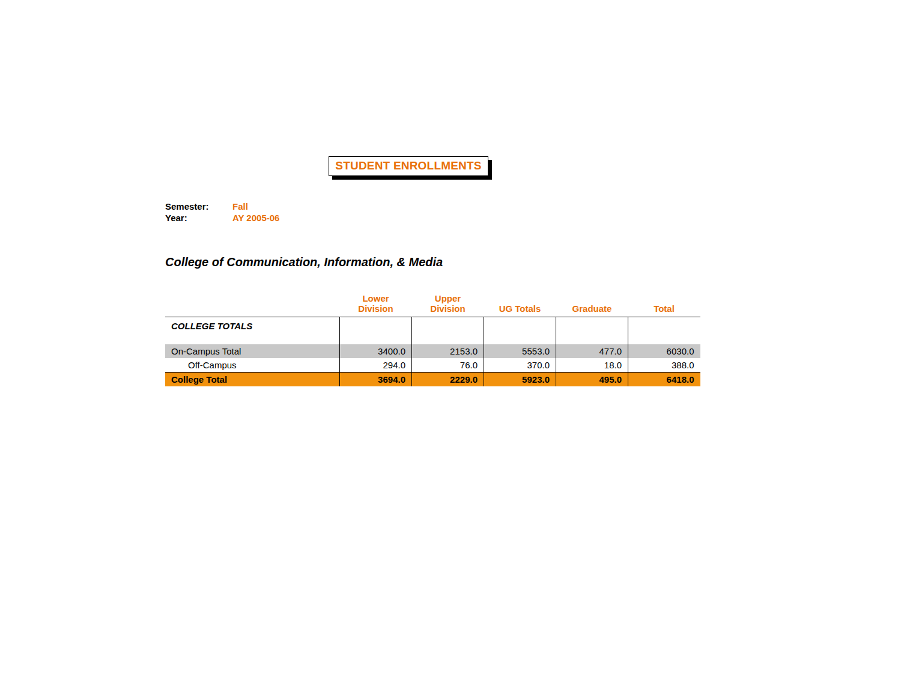STUDENT ENROLLMENTS
| Semester: | Fall |
| Year: | AY 2005-06 |
College of Communication, Information, & Media
| | Lower Division | Upper Division | UG Totals | Graduate | Total |
| --- | --- | --- | --- | --- | --- |
| COLLEGE TOTALS | | | | | |
| On-Campus Total | 3400.0 | 2153.0 | 5553.0 | 477.0 | 6030.0 |
| Off-Campus | 294.0 | 76.0 | 370.0 | 18.0 | 388.0 |
| College Total | 3694.0 | 2229.0 | 5923.0 | 495.0 | 6418.0 |